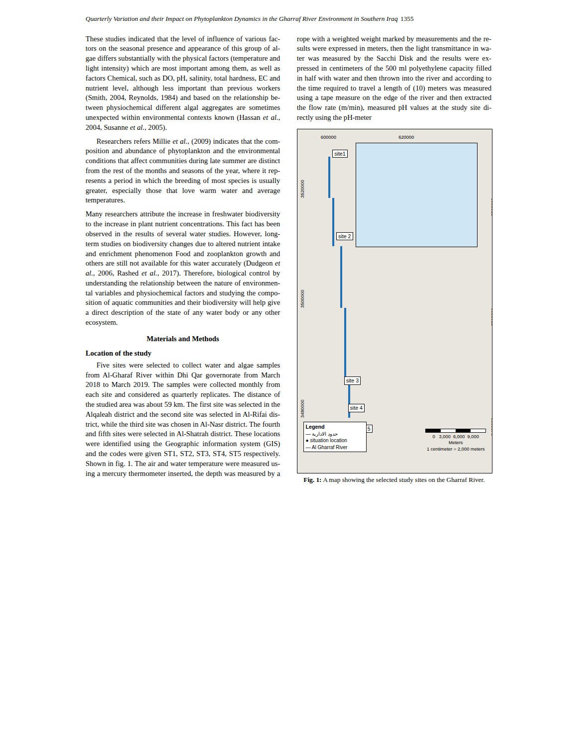Quarterly Variation and their Impact on Phytoplankton Dynamics in the Gharraf River Environment in Southern Iraq1355
These studies indicated that the level of influence of various factors on the seasonal presence and appearance of this group of algae differs substantially with the physical factors (temperature and light intensity) which are most important among them, as well as factors Chemical, such as DO, pH, salinity, total hardness, EC and nutrient level, although less important than previous workers (Smith, 2004, Reynolds, 1984) and based on the relationship between physiochemical different algal aggregates are sometimes unexpected within environmental contexts known (Hassan et al., 2004, Susanne et al., 2005).
Researchers refers Millie et al., (2009) indicates that the composition and abundance of phytoplankton and the environmental conditions that affect communities during late summer are distinct from the rest of the months and seasons of the year, where it represents a period in which the breeding of most species is usually greater, especially those that love warm water and average temperatures.
Many researchers attribute the increase in freshwater biodiversity to the increase in plant nutrient concentrations. This fact has been observed in the results of several water studies. However, long-term studies on biodiversity changes due to altered nutrient intake and enrichment phenomenon Food and zooplankton growth and others are still not available for this water accurately (Dudgeon et al., 2006, Rashed et al., 2017). Therefore, biological control by understanding the relationship between the nature of environmental variables and physiochemical factors and studying the composition of aquatic communities and their biodiversity will help give a direct description of the state of any water body or any other ecosystem.
Materials and Methods
Location of the study
Five sites were selected to collect water and algae samples from Al-Gharaf River within Dhi Qar governorate from March 2018 to March 2019. The samples were collected monthly from each site and considered as quarterly replicates. The distance of the studied area was about 59 km. The first site was selected in the Alqaleah district and the second site was selected in Al-Rifai district, while the third site was chosen in Al-Nasr district. The fourth and fifth sites were selected in Al-Shatrah district. These locations were identified using the Geographic information system (GIS) and the codes were given ST1, ST2, ST3, ST4, ST5 respectively. Shown in fig. 1. The air and water temperature were measured using a mercury thermometer inserted, the depth was measured by a rope with a weighted weight marked by measurements and the results were expressed in meters, then the light transmittance in water was measured by the Sacchi Disk and the results were expressed in centimeters of the 500 ml polyethylene capacity filled in half with water and then thrown into the river and according to the time required to travel a length of (10) meters was measured using a tape measure on the edge of the river and then extracted the flow rate (m/min), measured pH values at the study site directly using the pH-meter
600000 620000 3520000 3500000 3480000 3520000 3500000 3480000
site1 site 2 site 3 site 4 site 5
Legend
— حدود الادارية
● situation location
— Al Gharraf River
0 3,000 6,000 9,000
Meters
1 centimeter = 2,000 meters
Fig. 1: A map showing the selected study sites on the Gharraf River.